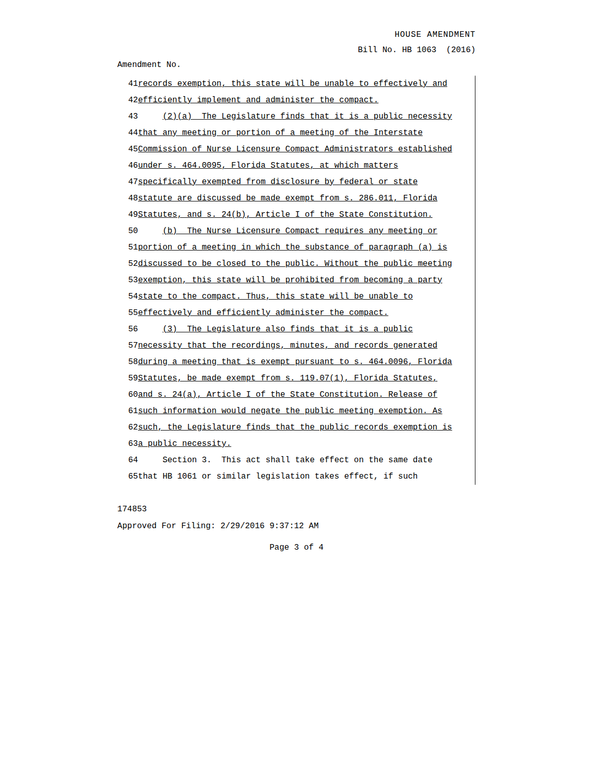HOUSE AMENDMENT
Bill No. HB 1063 (2016)
Amendment No.
| 41 | records exemption, this state will be unable to effectively and |
| 42 | efficiently implement and administer the compact. |
| 43 | (2)(a) The Legislature finds that it is a public necessity |
| 44 | that any meeting or portion of a meeting of the Interstate |
| 45 | Commission of Nurse Licensure Compact Administrators established |
| 46 | under s. 464.0095, Florida Statutes, at which matters |
| 47 | specifically exempted from disclosure by federal or state |
| 48 | statute are discussed be made exempt from s. 286.011, Florida |
| 49 | Statutes, and s. 24(b), Article I of the State Constitution. |
| 50 | (b) The Nurse Licensure Compact requires any meeting or |
| 51 | portion of a meeting in which the substance of paragraph (a) is |
| 52 | discussed to be closed to the public. Without the public meeting |
| 53 | exemption, this state will be prohibited from becoming a party |
| 54 | state to the compact. Thus, this state will be unable to |
| 55 | effectively and efficiently administer the compact. |
| 56 | (3) The Legislature also finds that it is a public |
| 57 | necessity that the recordings, minutes, and records generated |
| 58 | during a meeting that is exempt pursuant to s. 464.0096, Florida |
| 59 | Statutes, be made exempt from s. 119.07(1), Florida Statutes, |
| 60 | and s. 24(a), Article I of the State Constitution. Release of |
| 61 | such information would negate the public meeting exemption. As |
| 62 | such, the Legislature finds that the public records exemption is |
| 63 | a public necessity. |
| 64 | Section 3. This act shall take effect on the same date |
| 65 | that HB 1061 or similar legislation takes effect, if such |
174853
Approved For Filing: 2/29/2016 9:37:12 AM
Page 3 of 4